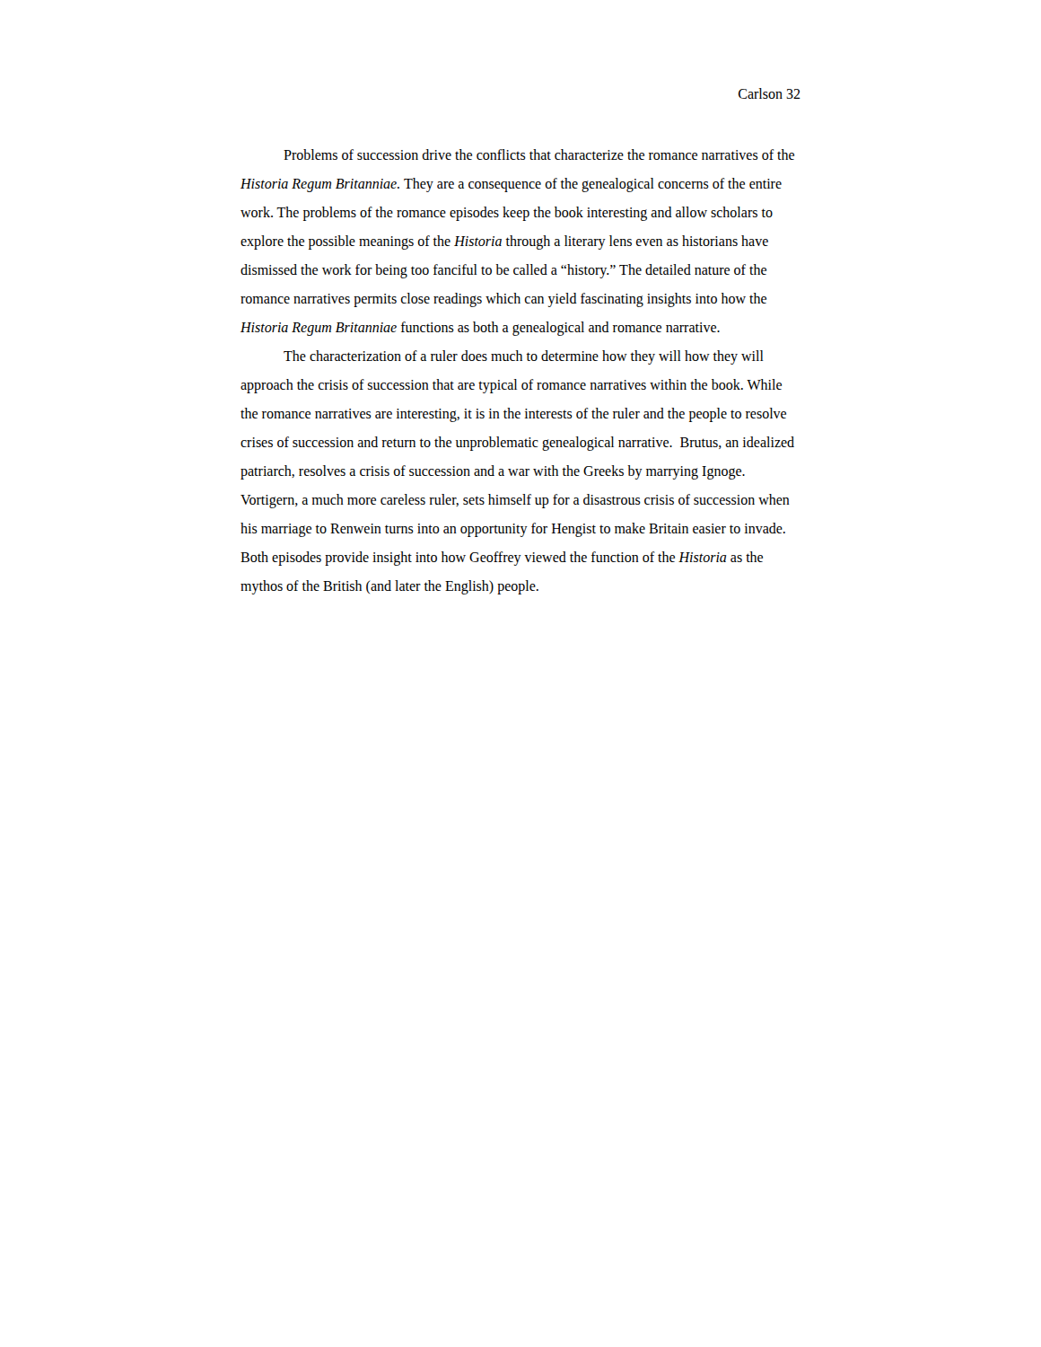Carlson 32
Problems of succession drive the conflicts that characterize the romance narratives of the Historia Regum Britanniae. They are a consequence of the genealogical concerns of the entire work. The problems of the romance episodes keep the book interesting and allow scholars to explore the possible meanings of the Historia through a literary lens even as historians have dismissed the work for being too fanciful to be called a “history.” The detailed nature of the romance narratives permits close readings which can yield fascinating insights into how the Historia Regum Britanniae functions as both a genealogical and romance narrative.
The characterization of a ruler does much to determine how they will how they will approach the crisis of succession that are typical of romance narratives within the book. While the romance narratives are interesting, it is in the interests of the ruler and the people to resolve crises of succession and return to the unproblematic genealogical narrative. Brutus, an idealized patriarch, resolves a crisis of succession and a war with the Greeks by marrying Ignoge. Vortigern, a much more careless ruler, sets himself up for a disastrous crisis of succession when his marriage to Renwein turns into an opportunity for Hengist to make Britain easier to invade. Both episodes provide insight into how Geoffrey viewed the function of the Historia as the mythos of the British (and later the English) people.